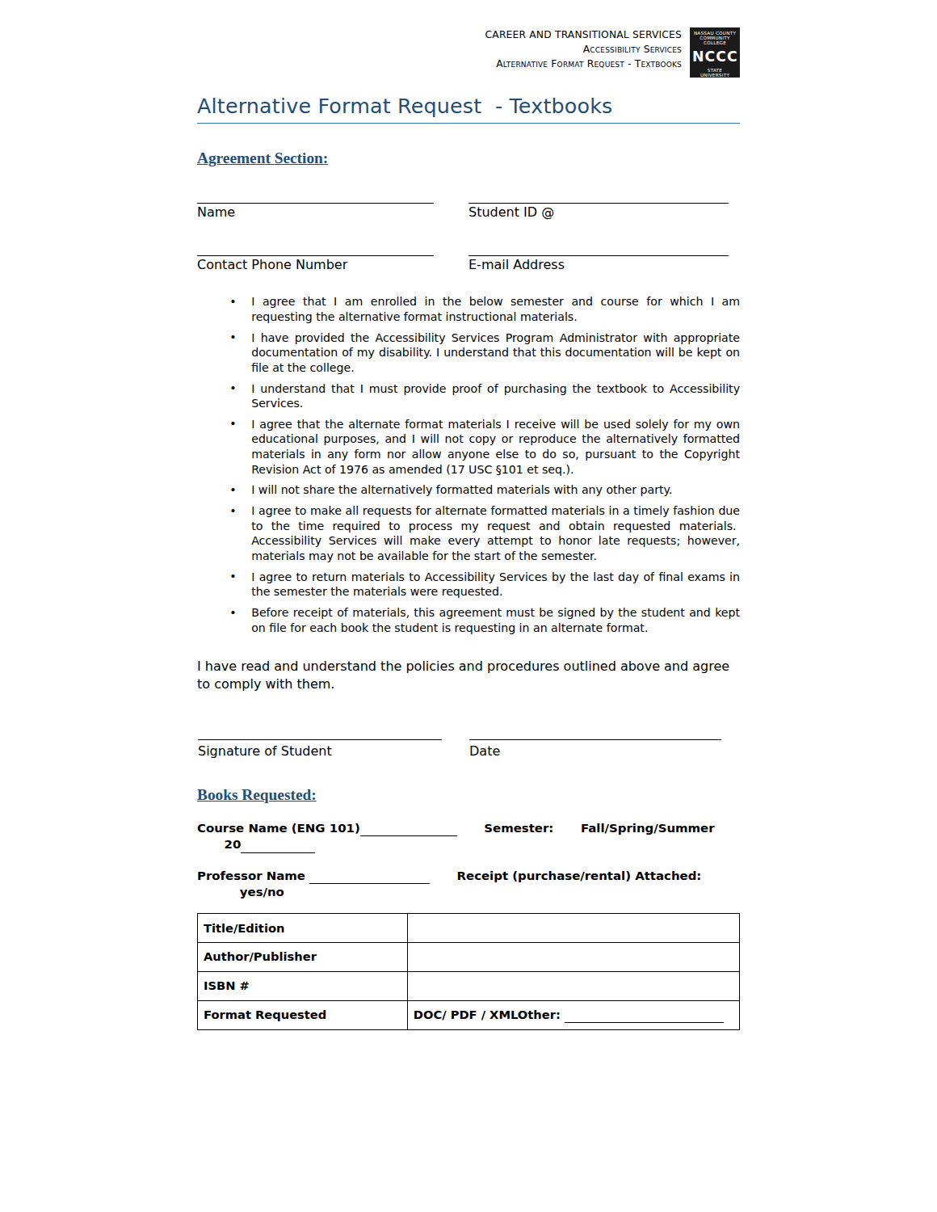Career and Transitional Services
Accessibility Services
Alternative Format Request - Textbooks
NASSAU COUNTY
COMMUNITY COLLEGE
NCCC
STATE UNIVERSITY
OF NEW YORK
Alternative Format Request - Textbooks
Agreement Section:
| Name | Student ID @ |
| Contact Phone Number | E-mail Address |
I agree that I am enrolled in the below semester and course for which I am requesting the alternative format instructional materials.
I have provided the Accessibility Services Program Administrator with appropriate documentation of my disability. I understand that this documentation will be kept on file at the college.
I understand that I must provide proof of purchasing the textbook to Accessibility Services.
I agree that the alternate format materials I receive will be used solely for my own educational purposes, and I will not copy or reproduce the alternatively formatted materials in any form nor allow anyone else to do so, pursuant to the Copyright Revision Act of 1976 as amended (17 USC §101 et seq.).
I will not share the alternatively formatted materials with any other party.
I agree to make all requests for alternate formatted materials in a timely fashion due to the time required to process my request and obtain requested materials. Accessibility Services will make every attempt to honor late requests; however, materials may not be available for the start of the semester.
I agree to return materials to Accessibility Services by the last day of final exams in the semester the materials were requested.
Before receipt of materials, this agreement must be signed by the student and kept on file for each book the student is requesting in an alternate format.
I have read and understand the policies and procedures outlined above and agree to comply with them.
| Signature of Student | Date |
Books Requested:
Course Name (ENG 101) Semester: Fall/Spring/Summer 20
Professor Name Receipt (purchase/rental) Attached: yes/no
| Title/Edition | |
| Author/Publisher | |
| ISBN # | |
| Format Requested | DOC/ PDF / XML Other: |